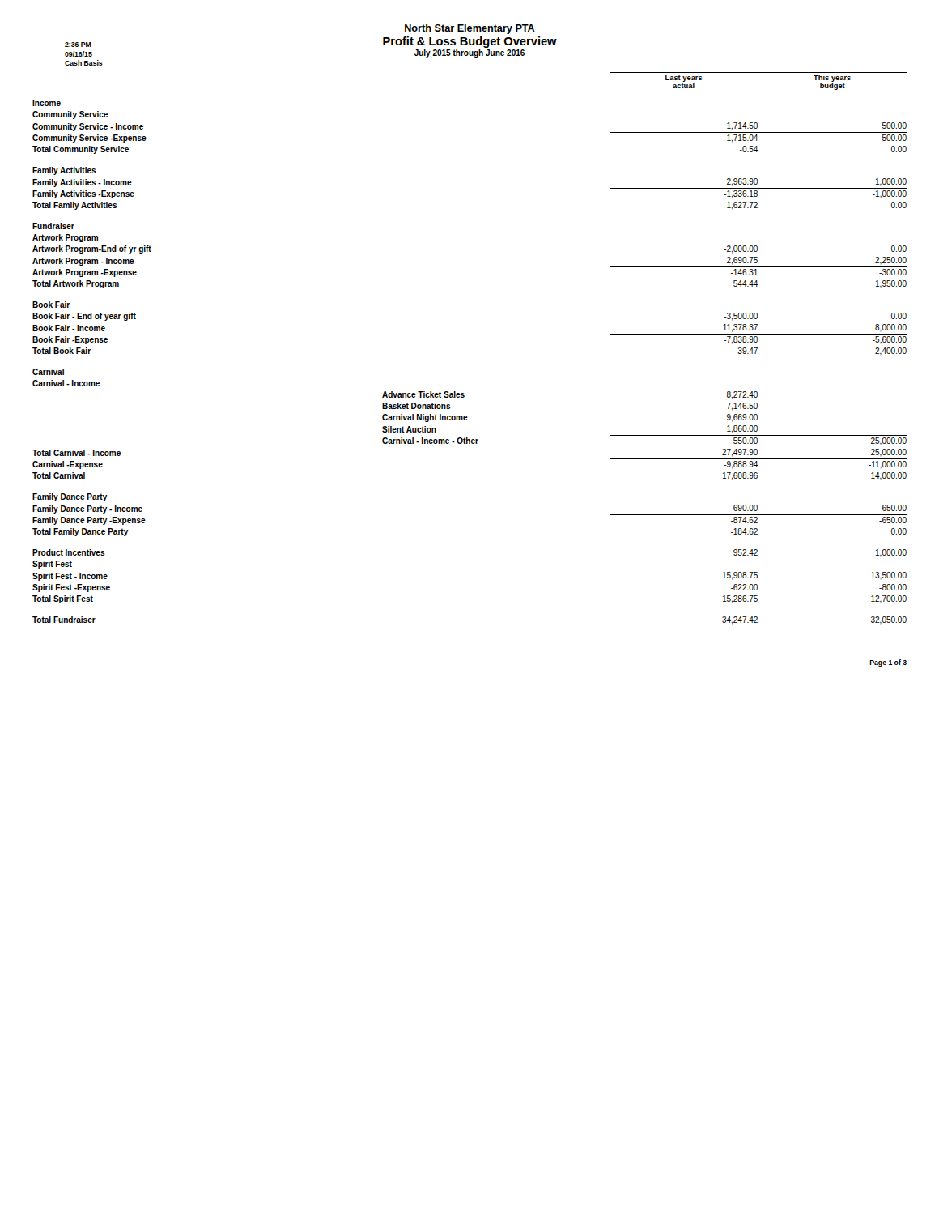2:36 PM
09/16/15
Cash Basis
North Star Elementary PTA
Profit & Loss Budget Overview
July 2015 through June 2016
| | | Last years actual | This years budget |
| Income | | | |
| Community Service | | | |
| Community Service - Income | | 1,714.50 | 500.00 |
| Community Service -Expense | | -1,715.04 | -500.00 |
| Total Community Service | | -0.54 | 0.00 |
| Family Activities | | | |
| Family Activities - Income | | 2,963.90 | 1,000.00 |
| Family Activities -Expense | | -1,336.18 | -1,000.00 |
| Total Family Activities | | 1,627.72 | 0.00 |
| Fundraiser | | | |
| Artwork Program | | | |
| Artwork Program-End of yr gift | | -2,000.00 | 0.00 |
| Artwork Program - Income | | 2,690.75 | 2,250.00 |
| Artwork Program -Expense | | -146.31 | -300.00 |
| Total Artwork Program | | 544.44 | 1,950.00 |
| Book Fair | | | |
| Book Fair - End of year gift | | -3,500.00 | 0.00 |
| Book Fair - Income | | 11,378.37 | 8,000.00 |
| Book Fair -Expense | | -7,838.90 | -5,600.00 |
| Total Book Fair | | 39.47 | 2,400.00 |
| Carnival | | | |
| Carnival - Income | | | |
| | Advance Ticket Sales | 8,272.40 | |
| | Basket Donations | 7,146.50 | |
| | Carnival Night Income | 9,669.00 | |
| | Silent Auction | 1,860.00 | |
| | Carnival - Income - Other | 550.00 | 25,000.00 |
| Total Carnival - Income | | 27,497.90 | 25,000.00 |
| Carnival -Expense | | -9,888.94 | -11,000.00 |
| Total Carnival | | 17,608.96 | 14,000.00 |
| Family Dance Party | | | |
| Family Dance Party - Income | | 690.00 | 650.00 |
| Family Dance Party -Expense | | -874.62 | -650.00 |
| Total Family Dance Party | | -184.62 | 0.00 |
| Product Incentives | | 952.42 | 1,000.00 |
| Spirit Fest | | | |
| Spirit Fest - Income | | 15,908.75 | 13,500.00 |
| Spirit Fest -Expense | | -622.00 | -800.00 |
| Total Spirit Fest | | 15,286.75 | 12,700.00 |
| Total Fundraiser | | 34,247.42 | 32,050.00 |
Page 1 of 3